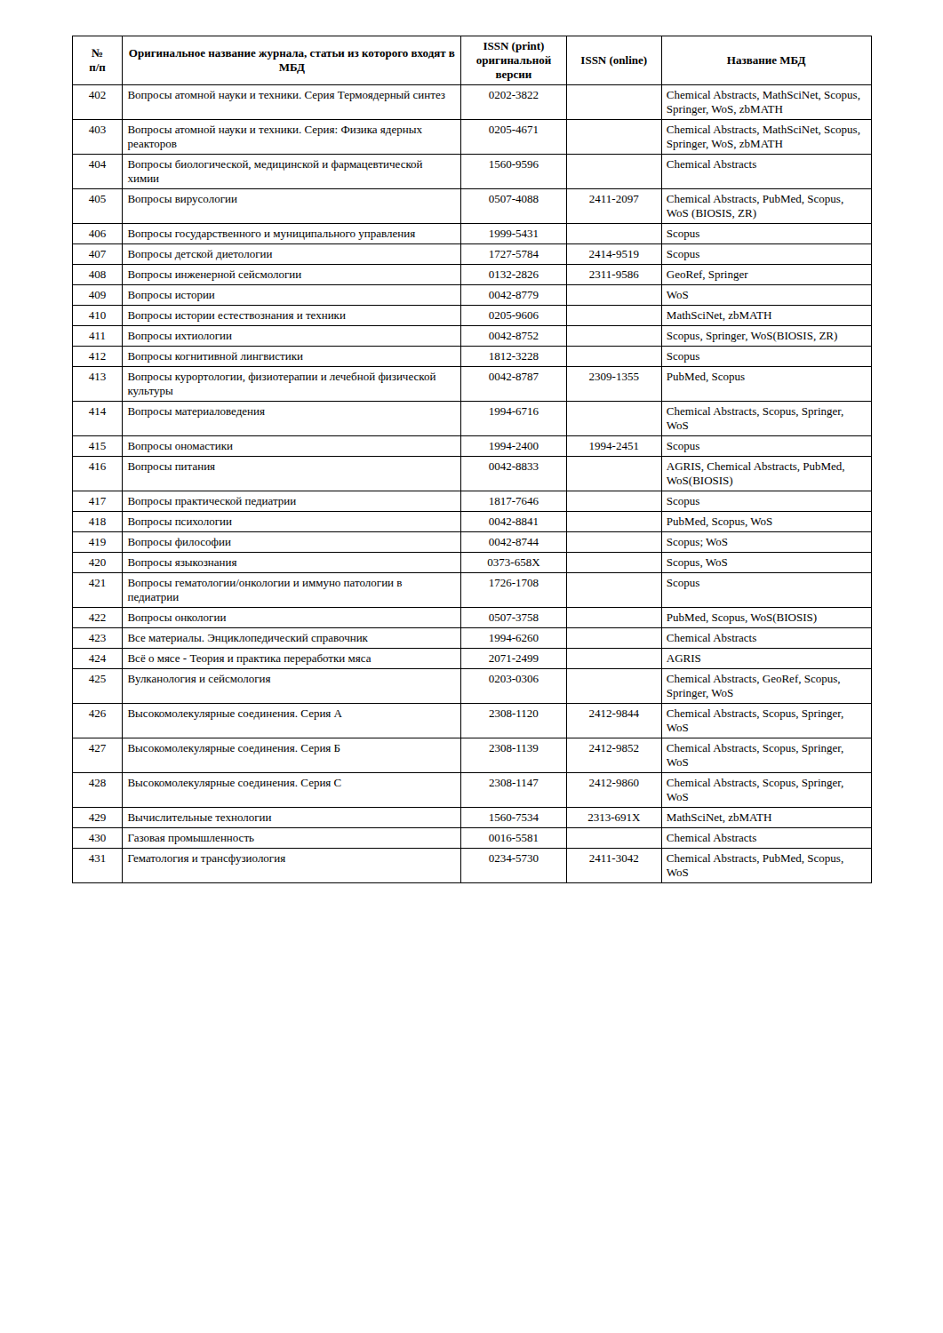| № п/п | Оригинальное название журнала, статьи из которого входят в МБД | ISSN (print) оригинальной версии | ISSN (online) | Название МБД |
| --- | --- | --- | --- | --- |
| 402 | Вопросы атомной науки и техники. Серия Термоядерный синтез | 0202-3822 | | Chemical Abstracts, MathSciNet, Scopus, Springer, WoS, zbMATH |
| 403 | Вопросы атомной науки и техники. Серия: Физика ядерных реакторов | 0205-4671 | | Chemical Abstracts, MathSciNet, Scopus, Springer, WoS, zbMATH |
| 404 | Вопросы биологической, медицинской и фармацевтической химии | 1560-9596 | | Chemical Abstracts |
| 405 | Вопросы вирусологии | 0507-4088 | 2411-2097 | Chemical Abstracts, PubMed, Scopus, WoS (BIOSIS, ZR) |
| 406 | Вопросы государственного и муниципального управления | 1999-5431 | | Scopus |
| 407 | Вопросы детской диетологии | 1727-5784 | 2414-9519 | Scopus |
| 408 | Вопросы инженерной сейсмологии | 0132-2826 | 2311-9586 | GeoRef, Springer |
| 409 | Вопросы истории | 0042-8779 | | WoS |
| 410 | Вопросы истории естествознания и техники | 0205-9606 | | MathSciNet, zbMATH |
| 411 | Вопросы ихтиологии | 0042-8752 | | Scopus, Springer, WoS(BIOSIS, ZR) |
| 412 | Вопросы когнитивной лингвистики | 1812-3228 | | Scopus |
| 413 | Вопросы курортологии, физиотерапии и лечебной физической культуры | 0042-8787 | 2309-1355 | PubMed, Scopus |
| 414 | Вопросы материаловедения | 1994-6716 | | Chemical Abstracts, Scopus, Springer, WoS |
| 415 | Вопросы ономастики | 1994-2400 | 1994-2451 | Scopus |
| 416 | Вопросы питания | 0042-8833 | | AGRIS, Chemical Abstracts, PubMed, WoS(BIOSIS) |
| 417 | Вопросы практической педиатрии | 1817-7646 | | Scopus |
| 418 | Вопросы психологии | 0042-8841 | | PubMed, Scopus, WoS |
| 419 | Вопросы философии | 0042-8744 | | Scopus; WoS |
| 420 | Вопросы языкознания | 0373-658X | | Scopus, WoS |
| 421 | Вопросы гематологии/онкологии и иммуно патологии в педиатрии | 1726-1708 | | Scopus |
| 422 | Вопросы онкологии | 0507-3758 | | PubMed, Scopus, WoS(BIOSIS) |
| 423 | Все материалы. Энциклопедический справочник | 1994-6260 | | Chemical Abstracts |
| 424 | Всё о мясе - Теория и практика переработки мяса | 2071-2499 | | AGRIS |
| 425 | Вулканология и сейсмология | 0203-0306 | | Chemical Abstracts, GeoRef, Scopus, Springer, WoS |
| 426 | Высокомолекулярные соединения. Серия А | 2308-1120 | 2412-9844 | Chemical Abstracts, Scopus, Springer, WoS |
| 427 | Высокомолекулярные соединения. Серия Б | 2308-1139 | 2412-9852 | Chemical Abstracts, Scopus, Springer, WoS |
| 428 | Высокомолекулярные соединения. Серия С | 2308-1147 | 2412-9860 | Chemical Abstracts, Scopus, Springer, WoS |
| 429 | Вычислительные технологии | 1560-7534 | 2313-691X | MathSciNet, zbMATH |
| 430 | Газовая промышленность | 0016-5581 | | Chemical Abstracts |
| 431 | Гематология и трансфузиология | 0234-5730 | 2411-3042 | Chemical Abstracts, PubMed, Scopus, WoS |